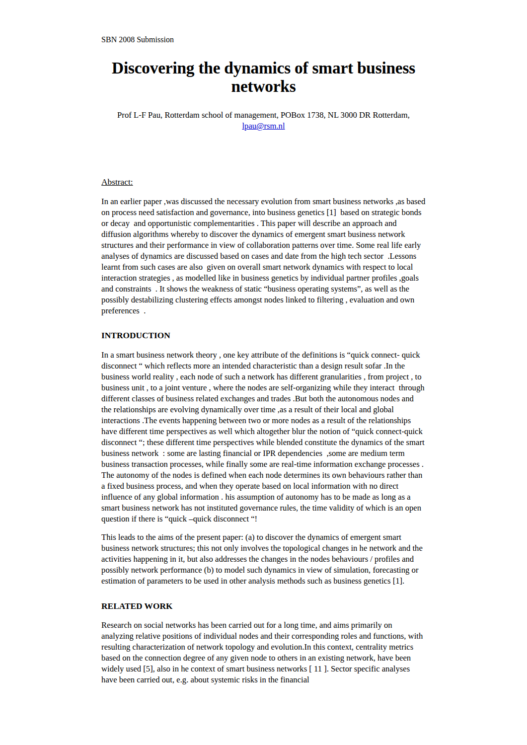SBN 2008 Submission
Discovering the dynamics of smart business networks
Prof L-F Pau, Rotterdam school of management, POBox 1738, NL 3000 DR Rotterdam, lpau@rsm.nl
Abstract:
In an earlier paper ,was discussed the necessary evolution from smart business networks ,as based on process need satisfaction and governance, into business genetics [1] based on strategic bonds or decay and opportunistic complementarities . This paper will describe an approach and diffusion algorithms whereby to discover the dynamics of emergent smart business network structures and their performance in view of collaboration patterns over time. Some real life early analyses of dynamics are discussed based on cases and date from the high tech sector .Lessons learnt from such cases are also given on overall smart network dynamics with respect to local interaction strategies , as modelled like in business genetics by individual partner profiles ,goals and constraints . It shows the weakness of static “business operating systems”, as well as the possibly destabilizing clustering effects amongst nodes linked to filtering , evaluation and own preferences .
INTRODUCTION
In a smart business network theory , one key attribute of the definitions is “quick connect- quick disconnect “ which reflects more an intended characteristic than a design result sofar .In the business world reality , each node of such a network has different granularities , from project , to business unit , to a joint venture , where the nodes are self-organizing while they interact through different classes of business related exchanges and trades .But both the autonomous nodes and the relationships are evolving dynamically over time ,as a result of their local and global interactions .The events happening between two or more nodes as a result of the relationships have different time perspectives as well which altogether blur the notion of “quick connect-quick disconnect “; these different time perspectives while blended constitute the dynamics of the smart business network : some are lasting financial or IPR dependencies ,some are medium term business transaction processes, while finally some are real-time information exchange processes . The autonomy of the nodes is defined when each node determines its own behaviours rather than a fixed business process, and when they operate based on local information with no direct influence of any global information . his assumption of autonomy has to be made as long as a smart business network has not instituted governance rules, the time validity of which is an open question if there is “quick –quick disconnect “!
This leads to the aims of the present paper: (a) to discover the dynamics of emergent smart business network structures; this not only involves the topological changes in he network and the activities happening in it, but also addresses the changes in the nodes behaviours / profiles and possibly network performance (b) to model such dynamics in view of simulation, forecasting or estimation of parameters to be used in other analysis methods such as business genetics [1].
RELATED WORK
Research on social networks has been carried out for a long time, and aims primarily on analyzing relative positions of individual nodes and their corresponding roles and functions, with resulting characterization of network topology and evolution.In this context, centrality metrics based on the connection degree of any given node to others in an existing network, have been widely used [5], also in he context of smart business networks [ 11 ]. Sector specific analyses have been carried out, e.g. about systemic risks in the financial